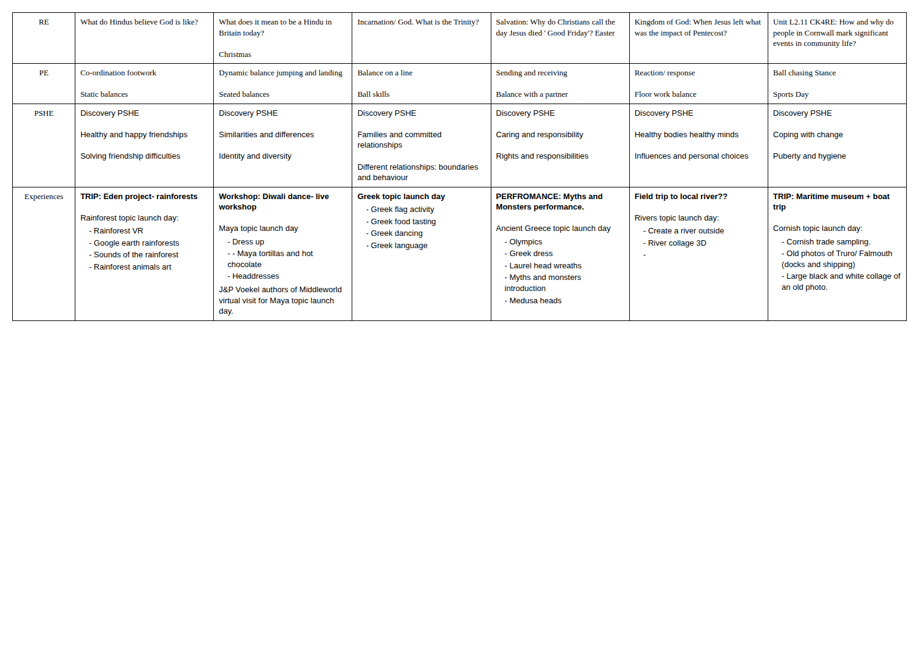| RE | What do Hindus believe God is like? | What does it mean to be a Hindu in Britain today? Christmas | Incarnation/ God. What is the Trinity? | Salvation: Why do Christians call the day Jesus died ' Good Friday'? Easter | Kingdom of God: When Jesus left what was the impact of Pentecost? | Unit L2.11 CK4RE: How and why do people in Cornwall mark significant events in community life? |
| PE | Co-ordination footwork Static balances | Dynamic balance jumping and landing Seated balances | Balance on a line Ball skills | Sending and receiving Balance with a partner | Reaction/ response Floor work balance | Ball chasing Stance Sports Day |
| PSHE | Discovery PSHE Healthy and happy friendships Solving friendship difficulties | Discovery PSHE Similarities and differences Identity and diversity | Discovery PSHE Families and committed relationships Different relationships: boundaries and behaviour | Discovery PSHE Caring and responsibility Rights and responsibilities | Discovery PSHE Healthy bodies healthy minds Influences and personal choices | Discovery PSHE Coping with change Puberty and hygiene |
| Experiences | TRIP: Eden project- rainforests Rainforest topic launch day: Rainforest VR Google earth rainforests Sounds of the rainforest Rainforest animals art | Workshop: Diwali dance- live workshop Maya topic launch day Dress up - Maya tortillas and hot chocolate Headdresses J&P Voekel authors of Middleworld virtual visit for Maya topic launch day. | Greek topic launch day Greek flag activity Greek food tasting Greek dancing Greek language | PERFROMANCE: Myths and Monsters performance. Ancient Greece topic launch day Olympics Greek dress Laurel head wreaths Myths and monsters introduction Medusa heads | Field trip to local river?? Rivers topic launch day: Create a river outside River collage 3D | TRIP: Maritime museum + boat trip Cornish topic launch day: Cornish trade sampling. Old photos of Truro/ Falmouth (docks and shipping) Large black and white collage of an old photo. |